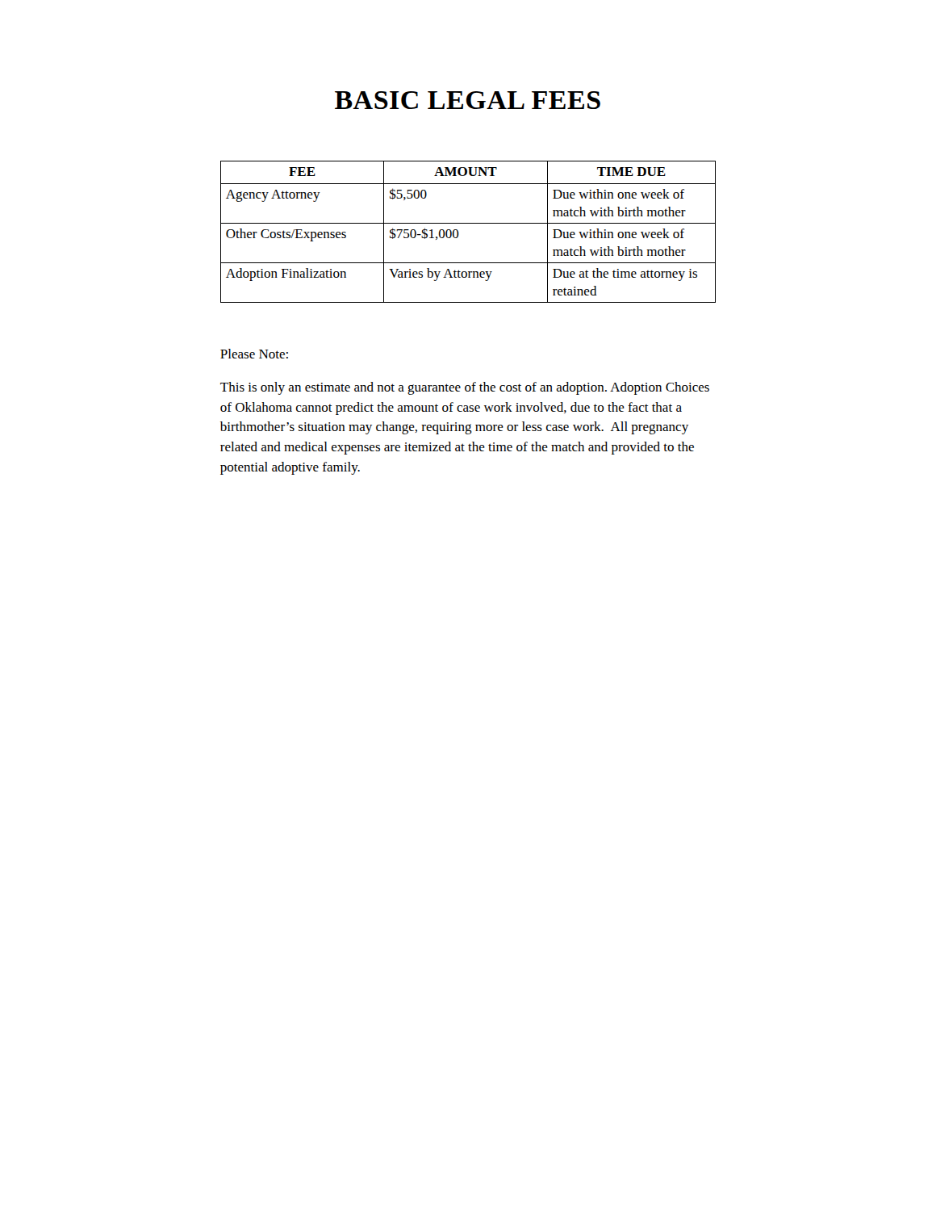BASIC LEGAL FEES
| FEE | AMOUNT | TIME DUE |
| --- | --- | --- |
| Agency Attorney | $5,500 | Due within one week of match with birth mother |
| Other Costs/Expenses | $750-$1,000 | Due within one week of match with birth mother |
| Adoption Finalization | Varies by Attorney | Due at the time attorney is retained |
Please Note:
This is only an estimate and not a guarantee of the cost of an adoption. Adoption Choices of Oklahoma cannot predict the amount of case work involved, due to the fact that a birthmother’s situation may change, requiring more or less case work. All pregnancy related and medical expenses are itemized at the time of the match and provided to the potential adoptive family.